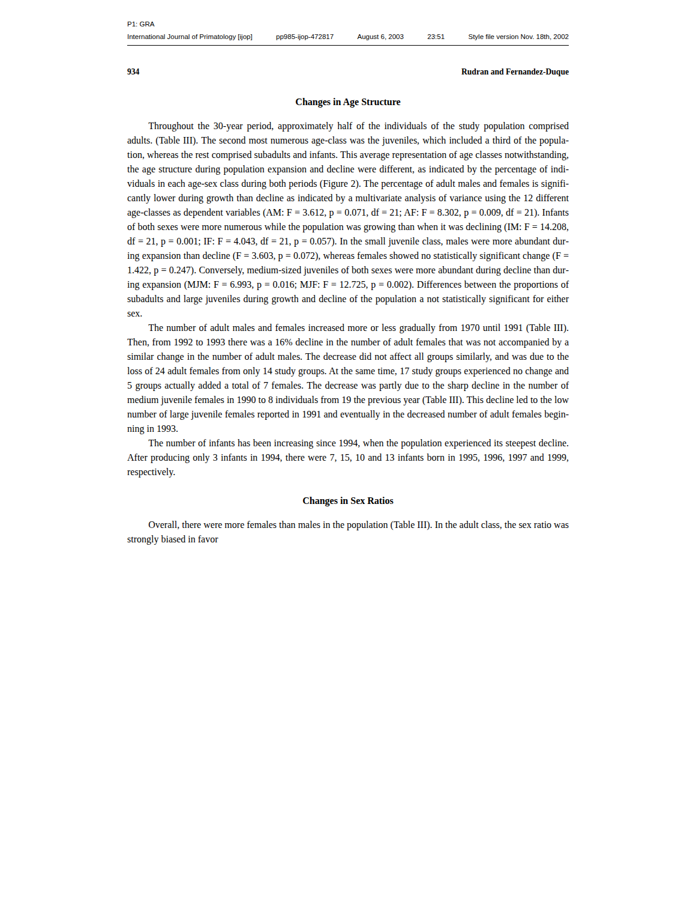P1: GRA
International Journal of Primatology [ijop] pp985-ijop-472817 August 6, 2003 23:51 Style file version Nov. 18th, 2002
934 Rudran and Fernandez-Duque
Changes in Age Structure
Throughout the 30-year period, approximately half of the individuals of the study population comprised adults. (Table III). The second most numerous age-class was the juveniles, which included a third of the population, whereas the rest comprised subadults and infants. This average representation of age classes notwithstanding, the age structure during population expansion and decline were different, as indicated by the percentage of individuals in each age-sex class during both periods (Figure 2). The percentage of adult males and females is significantly lower during growth than decline as indicated by a multivariate analysis of variance using the 12 different age-classes as dependent variables (AM: F = 3.612, p = 0.071, df = 21; AF: F = 8.302, p = 0.009, df = 21). Infants of both sexes were more numerous while the population was growing than when it was declining (IM: F = 14.208, df = 21, p = 0.001; IF: F = 4.043, df = 21, p = 0.057). In the small juvenile class, males were more abundant during expansion than decline (F = 3.603, p = 0.072), whereas females showed no statistically significant change (F = 1.422, p = 0.247). Conversely, medium-sized juveniles of both sexes were more abundant during decline than during expansion (MJM: F = 6.993, p = 0.016; MJF: F = 12.725, p = 0.002). Differences between the proportions of subadults and large juveniles during growth and decline of the population a not statistically significant for either sex.
The number of adult males and females increased more or less gradually from 1970 until 1991 (Table III). Then, from 1992 to 1993 there was a 16% decline in the number of adult females that was not accompanied by a similar change in the number of adult males. The decrease did not affect all groups similarly, and was due to the loss of 24 adult females from only 14 study groups. At the same time, 17 study groups experienced no change and 5 groups actually added a total of 7 females. The decrease was partly due to the sharp decline in the number of medium juvenile females in 1990 to 8 individuals from 19 the previous year (Table III). This decline led to the low number of large juvenile females reported in 1991 and eventually in the decreased number of adult females beginning in 1993.
The number of infants has been increasing since 1994, when the population experienced its steepest decline. After producing only 3 infants in 1994, there were 7, 15, 10 and 13 infants born in 1995, 1996, 1997 and 1999, respectively.
Changes in Sex Ratios
Overall, there were more females than males in the population (Table III). In the adult class, the sex ratio was strongly biased in favor